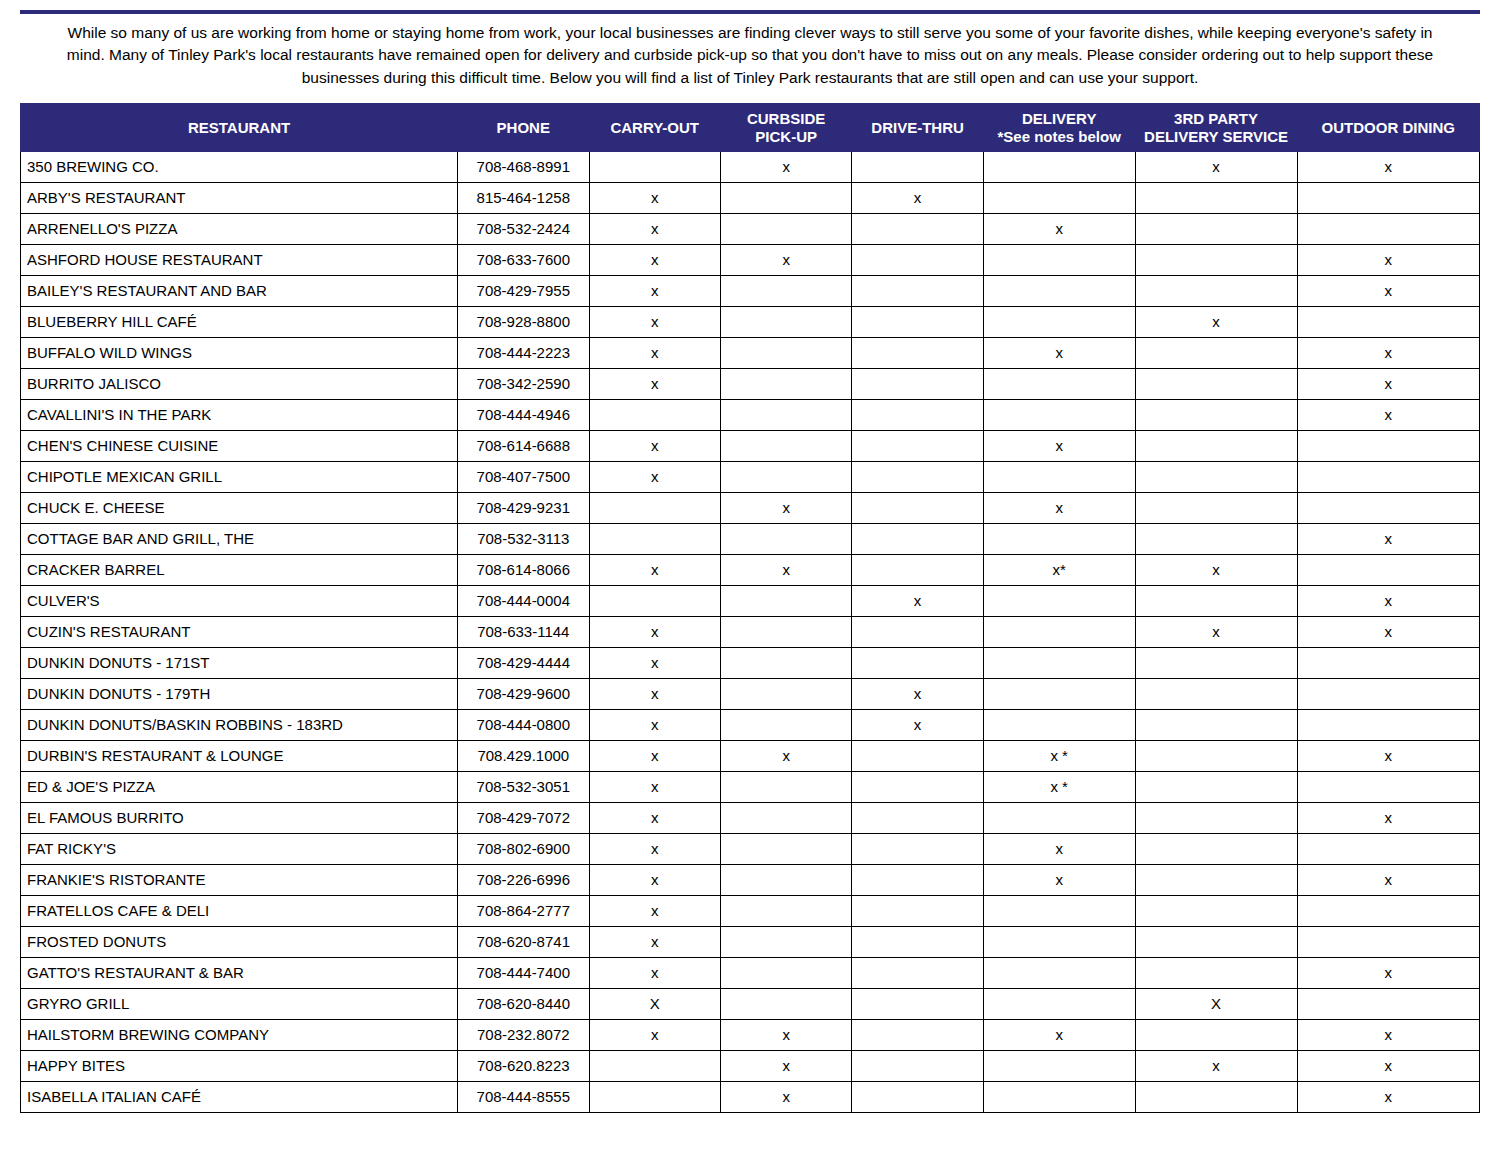While so many of us are working from home or staying home from work, your local businesses are finding clever ways to still serve you some of your favorite dishes, while keeping everyone's safety in mind. Many of Tinley Park's local restaurants have remained open for delivery and curbside pick-up so that you don't have to miss out on any meals. Please consider ordering out to help support these businesses during this difficult time. Below you will find a list of Tinley Park restaurants that are still open and can use your support.
| RESTAURANT | PHONE | CARRY-OUT | CURBSIDE PICK-UP | DRIVE-THRU | DELIVERY *See notes below | 3RD PARTY DELIVERY SERVICE | OUTDOOR DINING |
| --- | --- | --- | --- | --- | --- | --- | --- |
| 350 BREWING CO. | 708-468-8991 | | x | | | x | x |
| ARBY'S RESTAURANT | 815-464-1258 | x | | x | | | |
| ARRENELLO'S PIZZA | 708-532-2424 | x | | | x | | |
| ASHFORD HOUSE RESTAURANT | 708-633-7600 | x | x | | | | x |
| BAILEY'S RESTAURANT AND BAR | 708-429-7955 | x | | | | | x |
| BLUEBERRY HILL CAFÉ | 708-928-8800 | x | | | | x | |
| BUFFALO WILD WINGS | 708-444-2223 | x | | | x | | x |
| BURRITO JALISCO | 708-342-2590 | x | | | | | x |
| CAVALLINI'S IN THE PARK | 708-444-4946 | | | | | | x |
| CHEN'S CHINESE CUISINE | 708-614-6688 | x | | | x | | |
| CHIPOTLE MEXICAN GRILL | 708-407-7500 | x | | | | | |
| CHUCK E. CHEESE | 708-429-9231 | | x | | x | | |
| COTTAGE BAR AND GRILL, THE | 708-532-3113 | | | | | | x |
| CRACKER BARREL | 708-614-8066 | x | x | | x* | x | |
| CULVER'S | 708-444-0004 | | | x | | | x |
| CUZIN'S RESTAURANT | 708-633-1144 | x | | | | x | x |
| DUNKIN DONUTS - 171ST | 708-429-4444 | x | | | | | |
| DUNKIN DONUTS - 179TH | 708-429-9600 | x | | x | | | |
| DUNKIN DONUTS/BASKIN ROBBINS - 183RD | 708-444-0800 | x | | x | | | |
| DURBIN'S RESTAURANT & LOUNGE | 708.429.1000 | x | x | | x * | | x |
| ED & JOE'S PIZZA | 708-532-3051 | x | | | x * | | |
| EL FAMOUS BURRITO | 708-429-7072 | x | | | | | x |
| FAT RICKY'S | 708-802-6900 | x | | | x | | |
| FRANKIE'S RISTORANTE | 708-226-6996 | x | | | x | | x |
| FRATELLOS CAFE & DELI | 708-864-2777 | x | | | | | |
| FROSTED DONUTS | 708-620-8741 | x | | | | | |
| GATTO'S RESTAURANT & BAR | 708-444-7400 | x | | | | | x |
| GRYRO GRILL | 708-620-8440 | X | | | | X | |
| HAILSTORM BREWING COMPANY | 708-232.8072 | x | x | | x | | x |
| HAPPY BITES | 708-620.8223 | | x | | | x | x |
| ISABELLA ITALIAN CAFÉ | 708-444-8555 | | x | | | | x |